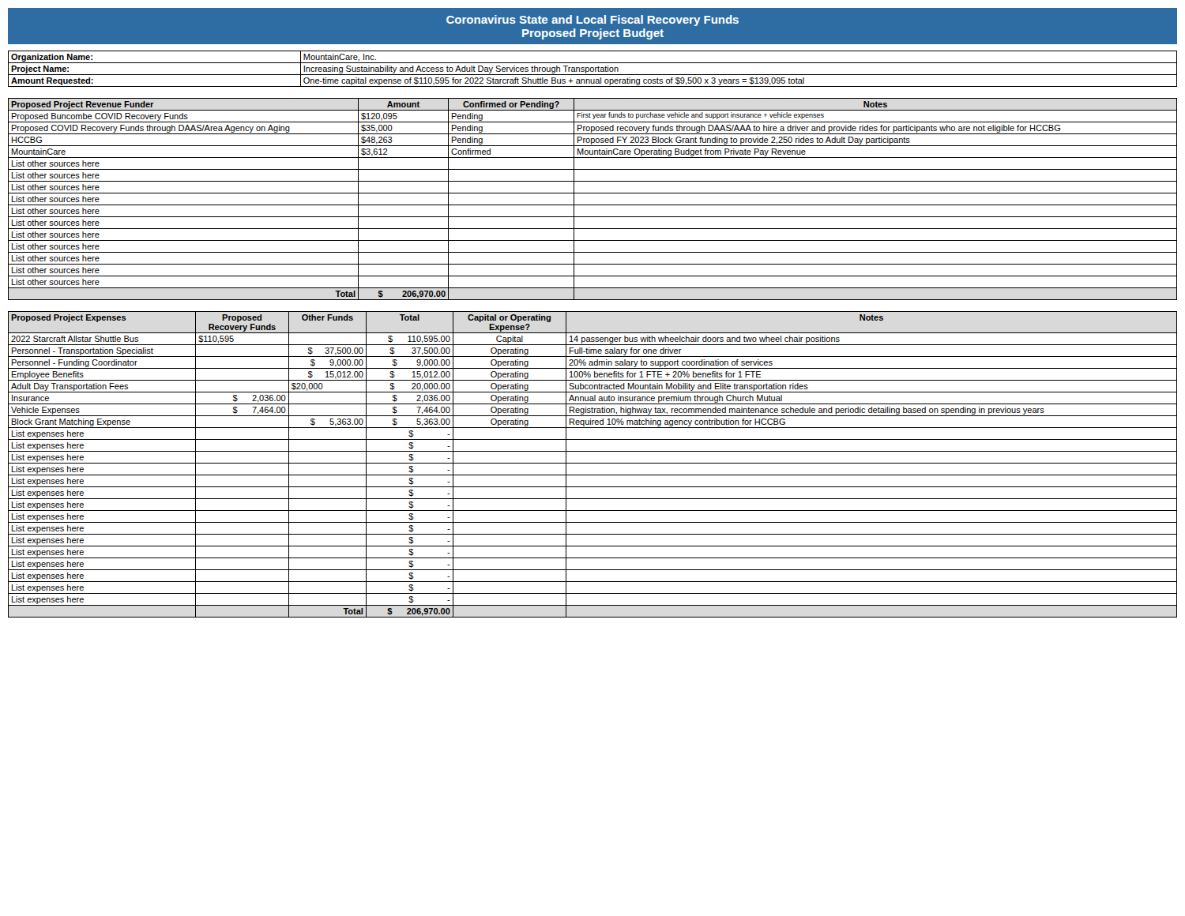Coronavirus State and Local Fiscal Recovery Funds
Proposed Project Budget
| Organization Name: | MountainCare, Inc. |
| Project Name: | Increasing Sustainability and Access to Adult Day Services through Transportation |
| Amount Requested: | One-time capital expense of $110,595 for 2022 Starcraft Shuttle Bus + annual operating costs of $9,500 x 3 years = $139,095 total |
| Proposed Project Revenue Funder | Amount | Confirmed or Pending? | Notes |
| --- | --- | --- | --- |
| Proposed Buncombe COVID Recovery Funds | $120,095 | Pending | First year funds to purchase vehicle and support insurance + vehicle expenses |
| Proposed COVID Recovery Funds through DAAS/Area Agency on Aging | $35,000 | Pending | Proposed recovery funds through DAAS/AAA to hire a driver and provide rides for participants who are not eligible for HCCBG |
| HCCBG | $48,263 | Pending | Proposed FY 2023 Block Grant funding to provide 2,250 rides to Adult Day participants |
| MountainCare | $3,612 | Confirmed | MountainCare Operating Budget from Private Pay Revenue |
| List other sources here | | | |
| List other sources here | | | |
| List other sources here | | | |
| List other sources here | | | |
| List other sources here | | | |
| List other sources here | | | |
| List other sources here | | | |
| List other sources here | | | |
| List other sources here | | | |
| List other sources here | | | |
| List other sources here | | | |
| Total | $ 206,970.00 | | |
| Proposed Project Expenses | Proposed Recovery Funds | Other Funds | Total | Capital or Operating Expense? | Notes |
| --- | --- | --- | --- | --- | --- |
| 2022 Starcraft Allstar Shuttle Bus | $110,595 | | $ 110,595.00 | Capital | 14 passenger bus with wheelchair doors and two wheel chair positions |
| Personnel - Transportation Specialist | | $ 37,500.00 | $ 37,500.00 | Operating | Full-time salary for one driver |
| Personnel - Funding Coordinator | | $ 9,000.00 | $ 9,000.00 | Operating | 20% admin salary to support coordination of services |
| Employee Benefits | | $ 15,012.00 | $ 15,012.00 | Operating | 100% benefits for 1 FTE + 20% benefits for 1 FTE |
| Adult Day Transportation Fees | | $20,000 | $ 20,000.00 | Operating | Subcontracted Mountain Mobility and Elite transportation rides |
| Insurance | $ 2,036.00 | | $ 2,036.00 | Operating | Annual auto insurance premium through Church Mutual |
| Vehicle Expenses | $ 7,464.00 | | $ 7,464.00 | Operating | Registration, highway tax, recommended maintenance schedule and periodic detailing based on spending in previous years |
| Block Grant Matching Expense | | $ 5,363.00 | $ 5,363.00 | Operating | Required 10% matching agency contribution for HCCBG |
| List expenses here | | | $ - | | |
| List expenses here | | | $ - | | |
| List expenses here | | | $ - | | |
| List expenses here | | | $ - | | |
| List expenses here | | | $ - | | |
| List expenses here | | | $ - | | |
| List expenses here | | | $ - | | |
| List expenses here | | | $ - | | |
| List expenses here | | | $ - | | |
| List expenses here | | | $ - | | |
| List expenses here | | | $ - | | |
| List expenses here | | | $ - | | |
| List expenses here | | | $ - | | |
| List expenses here | | | $ - | | |
| List expenses here | | | $ - | | |
| | | Total | $ 206,970.00 | | |